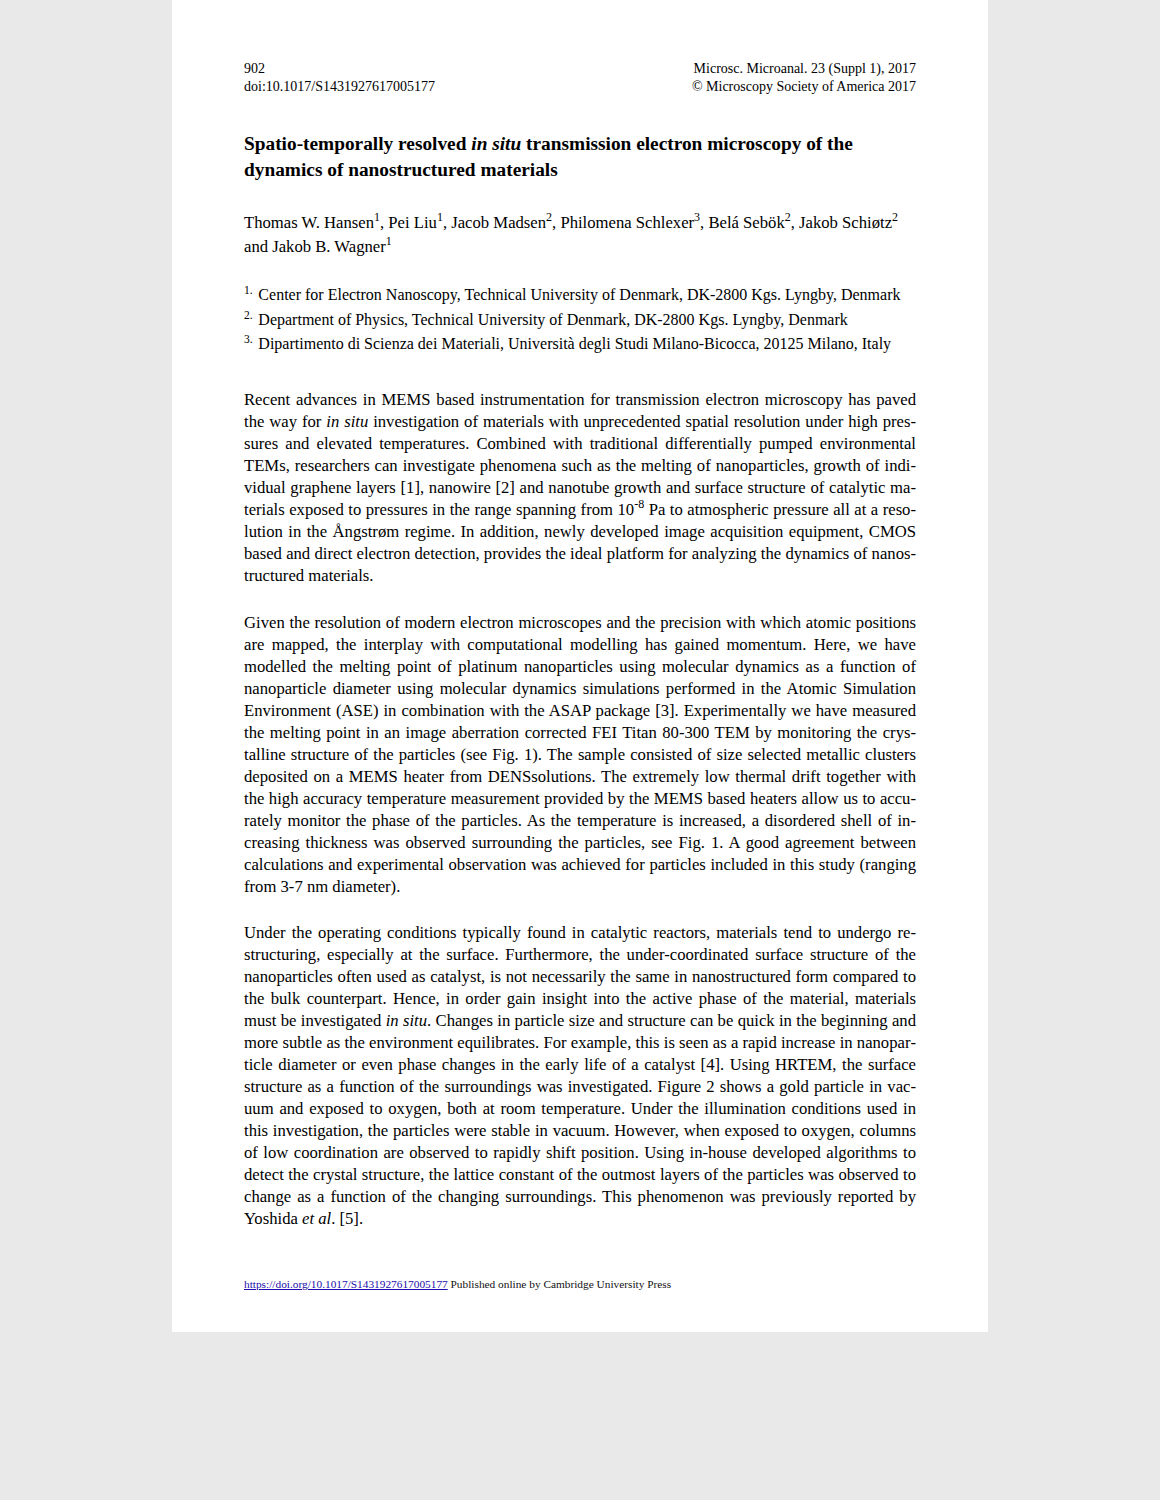902
doi:10.1017/S1431927617005177
Microsc. Microanal. 23 (Suppl 1), 2017
© Microscopy Society of America 2017
Spatio-temporally resolved in situ transmission electron microscopy of the dynamics of nanostructured materials
Thomas W. Hansen1, Pei Liu1, Jacob Madsen2, Philomena Schlexer3, Belá Sebök2, Jakob Schiøtz2 and Jakob B. Wagner1
1. Center for Electron Nanoscopy, Technical University of Denmark, DK-2800 Kgs. Lyngby, Denmark
2. Department of Physics, Technical University of Denmark, DK-2800 Kgs. Lyngby, Denmark
3. Dipartimento di Scienza dei Materiali, Università degli Studi Milano-Bicocca, 20125 Milano, Italy
Recent advances in MEMS based instrumentation for transmission electron microscopy has paved the way for in situ investigation of materials with unprecedented spatial resolution under high pressures and elevated temperatures. Combined with traditional differentially pumped environmental TEMs, researchers can investigate phenomena such as the melting of nanoparticles, growth of individual graphene layers [1], nanowire [2] and nanotube growth and surface structure of catalytic materials exposed to pressures in the range spanning from 10-8 Pa to atmospheric pressure all at a resolution in the Ångstrøm regime. In addition, newly developed image acquisition equipment, CMOS based and direct electron detection, provides the ideal platform for analyzing the dynamics of nanostructured materials.
Given the resolution of modern electron microscopes and the precision with which atomic positions are mapped, the interplay with computational modelling has gained momentum. Here, we have modelled the melting point of platinum nanoparticles using molecular dynamics as a function of nanoparticle diameter using molecular dynamics simulations performed in the Atomic Simulation Environment (ASE) in combination with the ASAP package [3]. Experimentally we have measured the melting point in an image aberration corrected FEI Titan 80-300 TEM by monitoring the crystalline structure of the particles (see Fig. 1). The sample consisted of size selected metallic clusters deposited on a MEMS heater from DENSsolutions. The extremely low thermal drift together with the high accuracy temperature measurement provided by the MEMS based heaters allow us to accurately monitor the phase of the particles. As the temperature is increased, a disordered shell of increasing thickness was observed surrounding the particles, see Fig. 1. A good agreement between calculations and experimental observation was achieved for particles included in this study (ranging from 3-7 nm diameter).
Under the operating conditions typically found in catalytic reactors, materials tend to undergo restructuring, especially at the surface. Furthermore, the under-coordinated surface structure of the nanoparticles often used as catalyst, is not necessarily the same in nanostructured form compared to the bulk counterpart. Hence, in order gain insight into the active phase of the material, materials must be investigated in situ. Changes in particle size and structure can be quick in the beginning and more subtle as the environment equilibrates. For example, this is seen as a rapid increase in nanoparticle diameter or even phase changes in the early life of a catalyst [4]. Using HRTEM, the surface structure as a function of the surroundings was investigated. Figure 2 shows a gold particle in vacuum and exposed to oxygen, both at room temperature. Under the illumination conditions used in this investigation, the particles were stable in vacuum. However, when exposed to oxygen, columns of low coordination are observed to rapidly shift position. Using in-house developed algorithms to detect the crystal structure, the lattice constant of the outmost layers of the particles was observed to change as a function of the changing surroundings. This phenomenon was previously reported by Yoshida et al. [5].
https://doi.org/10.1017/S1431927617005177 Published online by Cambridge University Press